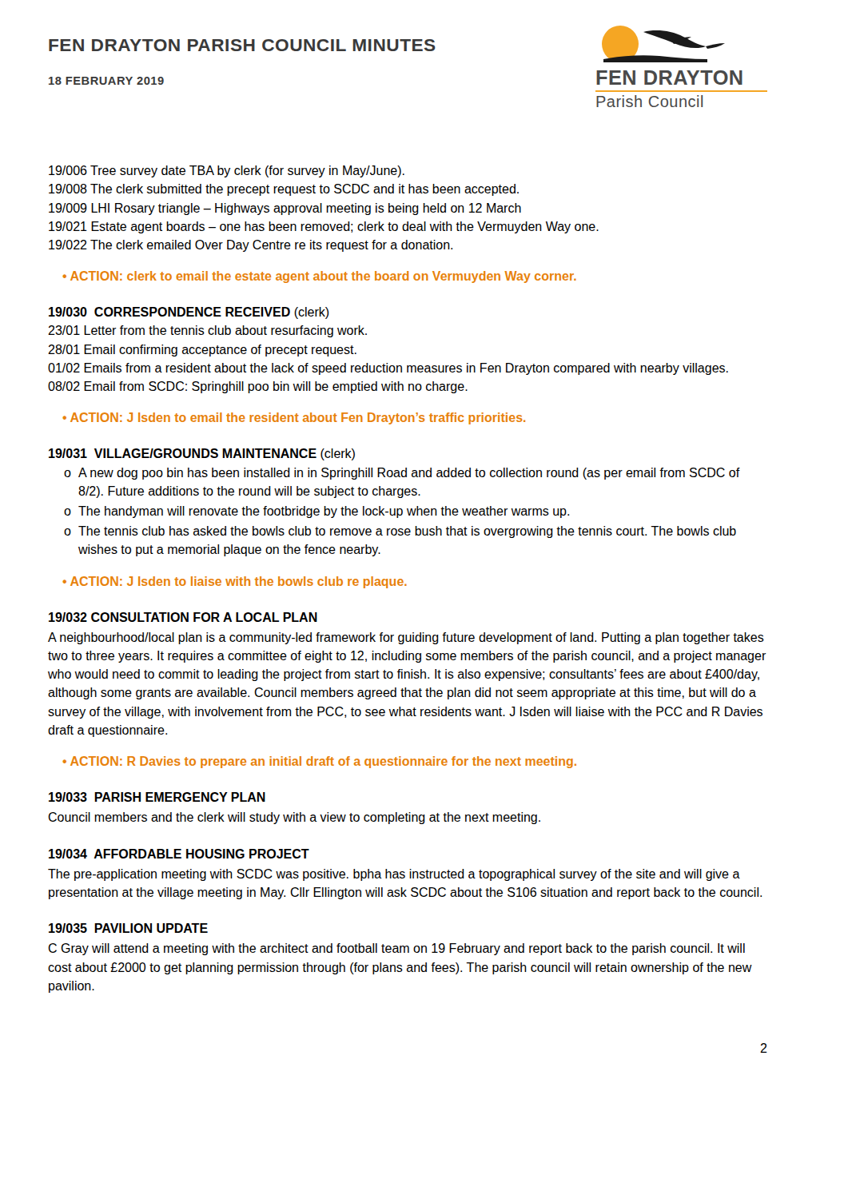FEN DRAYTON PARISH COUNCIL MINUTES
18 FEBRUARY 2019
FEN DRAYTON
Parish Council
19/006 Tree survey date TBA by clerk (for survey in May/June).
19/008 The clerk submitted the precept request to SCDC and it has been accepted.
19/009 LHI Rosary triangle – Highways approval meeting is being held on 12 March
19/021 Estate agent boards – one has been removed; clerk to deal with the Vermuyden Way one.
19/022 The clerk emailed Over Day Centre re its request for a donation.
• ACTION: clerk to email the estate agent about the board on Vermuyden Way corner.
19/030 CORRESPONDENCE RECEIVED (clerk)
23/01 Letter from the tennis club about resurfacing work.
28/01 Email confirming acceptance of precept request.
01/02 Emails from a resident about the lack of speed reduction measures in Fen Drayton compared with nearby villages.
08/02 Email from SCDC: Springhill poo bin will be emptied with no charge.
• ACTION: J Isden to email the resident about Fen Drayton’s traffic priorities.
19/031 VILLAGE/GROUNDS MAINTENANCE (clerk)
A new dog poo bin has been installed in in Springhill Road and added to collection round (as per email from SCDC of 8/2). Future additions to the round will be subject to charges.
The handyman will renovate the footbridge by the lock-up when the weather warms up.
The tennis club has asked the bowls club to remove a rose bush that is overgrowing the tennis court. The bowls club wishes to put a memorial plaque on the fence nearby.
• ACTION: J Isden to liaise with the bowls club re plaque.
19/032 CONSULTATION FOR A LOCAL PLAN
A neighbourhood/local plan is a community-led framework for guiding future development of land. Putting a plan together takes two to three years. It requires a committee of eight to 12, including some members of the parish council, and a project manager who would need to commit to leading the project from start to finish. It is also expensive; consultants’ fees are about £400/day, although some grants are available. Council members agreed that the plan did not seem appropriate at this time, but will do a survey of the village, with involvement from the PCC, to see what residents want. J Isden will liaise with the PCC and R Davies draft a questionnaire.
• ACTION: R Davies to prepare an initial draft of a questionnaire for the next meeting.
19/033 PARISH EMERGENCY PLAN
Council members and the clerk will study with a view to completing at the next meeting.
19/034 AFFORDABLE HOUSING PROJECT
The pre-application meeting with SCDC was positive. bpha has instructed a topographical survey of the site and will give a presentation at the village meeting in May. Cllr Ellington will ask SCDC about the S106 situation and report back to the council.
19/035 PAVILION UPDATE
C Gray will attend a meeting with the architect and football team on 19 February and report back to the parish council. It will cost about £2000 to get planning permission through (for plans and fees). The parish council will retain ownership of the new pavilion.
2